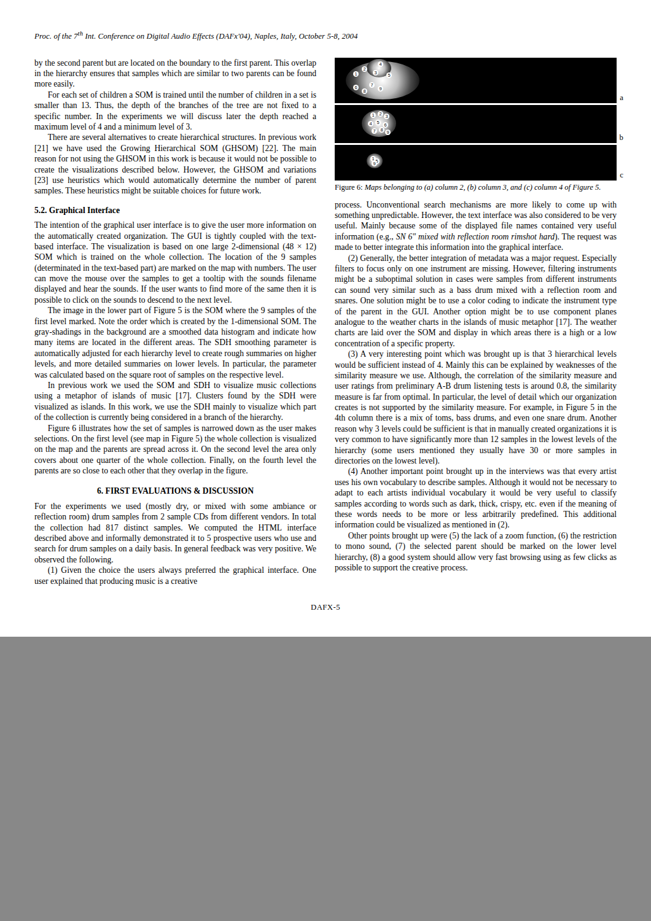Proc. of the 7th Int. Conference on Digital Audio Effects (DAFx'04), Naples, Italy, October 5-8, 2004
by the second parent but are located on the boundary to the first parent. This overlap in the hierarchy ensures that samples which are similar to two parents can be found more easily.
For each set of children a SOM is trained until the number of children in a set is smaller than 13. Thus, the depth of the branches of the tree are not fixed to a specific number. In the experiments we will discuss later the depth reached a maximum level of 4 and a minimum level of 3.
There are several alternatives to create hierarchical structures. In previous work [21] we have used the Growing Hierarchical SOM (GHSOM) [22]. The main reason for not using the GHSOM in this work is because it would not be possible to create the visualizations described below. However, the GHSOM and variations [23] use heuristics which would automatically determine the number of parent samples. These heuristics might be suitable choices for future work.
5.2. Graphical Interface
The intention of the graphical user interface is to give the user more information on the automatically created organization. The GUI is tightly coupled with the text-based interface. The visualization is based on one large 2-dimensional (48 × 12) SOM which is trained on the whole collection. The location of the 9 samples (determinated in the text-based part) are marked on the map with numbers. The user can move the mouse over the samples to get a tooltip with the sounds filename displayed and hear the sounds. If the user wants to find more of the same then it is possible to click on the sounds to descend to the next level.
The image in the lower part of Figure 5 is the SOM where the 9 samples of the first level marked. Note the order which is created by the 1-dimensional SOM. The gray-shadings in the background are a smoothed data histogram and indicate how many items are located in the different areas. The SDH smoothing parameter is automatically adjusted for each hierarchy level to create rough summaries on higher levels, and more detailed summaries on lower levels. In particular, the parameter was calculated based on the square root of samples on the respective level.
In previous work we used the SOM and SDH to visualize music collections using a metaphor of islands of music [17]. Clusters found by the SDH were visualized as islands. In this work, we use the SDH mainly to visualize which part of the collection is currently being considered in a branch of the hierarchy.
Figure 6 illustrates how the set of samples is narrowed down as the user makes selections. On the first level (see map in Figure 5) the whole collection is visualized on the map and the parents are spread across it. On the second level the area only covers about one quarter of the whole collection. Finally, on the fourth level the parents are so close to each other that they overlap in the figure.
6. FIRST EVALUATIONS & DISCUSSION
For the experiments we used (mostly dry, or mixed with some ambiance or reflection room) drum samples from 2 sample CDs from different vendors. In total the collection had 817 distinct samples. We computed the HTML interface described above and informally demonstrated it to 5 prospective users who use and search for drum samples on a daily basis. In general feedback was very positive. We observed the following.
(1) Given the choice the users always preferred the graphical interface. One user explained that producing music is a creative
a 1 2 3 4 5 6 7 8 9
b 1 2 3 4 5 6 7 8 9
c 1 5 9
Figure 6: Maps belonging to (a) column 2, (b) column 3, and (c) column 4 of Figure 5.
process. Unconventional search mechanisms are more likely to come up with something unpredictable. However, the text interface was also considered to be very useful. Mainly because some of the displayed file names contained very useful information (e.g., SN 6" mixed with reflection room rimshot hard). The request was made to better integrate this information into the graphical interface.
(2) Generally, the better integration of metadata was a major request. Especially filters to focus only on one instrument are missing. However, filtering instruments might be a suboptimal solution in cases were samples from different instruments can sound very similar such as a bass drum mixed with a reflection room and snares. One solution might be to use a color coding to indicate the instrument type of the parent in the GUI. Another option might be to use component planes analogue to the weather charts in the islands of music metaphor [17]. The weather charts are laid over the SOM and display in which areas there is a high or a low concentration of a specific property.
(3) A very interesting point which was brought up is that 3 hierarchical levels would be sufficient instead of 4. Mainly this can be explained by weaknesses of the similarity measure we use. Although, the correlation of the similarity measure and user ratings from preliminary A-B drum listening tests is around 0.8, the similarity measure is far from optimal. In particular, the level of detail which our organization creates is not supported by the similarity measure. For example, in Figure 5 in the 4th column there is a mix of toms, bass drums, and even one snare drum. Another reason why 3 levels could be sufficient is that in manually created organizations it is very common to have significantly more than 12 samples in the lowest levels of the hierarchy (some users mentioned they usually have 30 or more samples in directories on the lowest level).
(4) Another important point brought up in the interviews was that every artist uses his own vocabulary to describe samples. Although it would not be necessary to adapt to each artists individual vocabulary it would be very useful to classify samples according to words such as dark, thick, crispy, etc. even if the meaning of these words needs to be more or less arbitrarily predefined. This additional information could be visualized as mentioned in (2).
Other points brought up were (5) the lack of a zoom function, (6) the restriction to mono sound, (7) the selected parent should be marked on the lower level hierarchy, (8) a good system should allow very fast browsing using as few clicks as possible to support the creative process.
DAFX-5